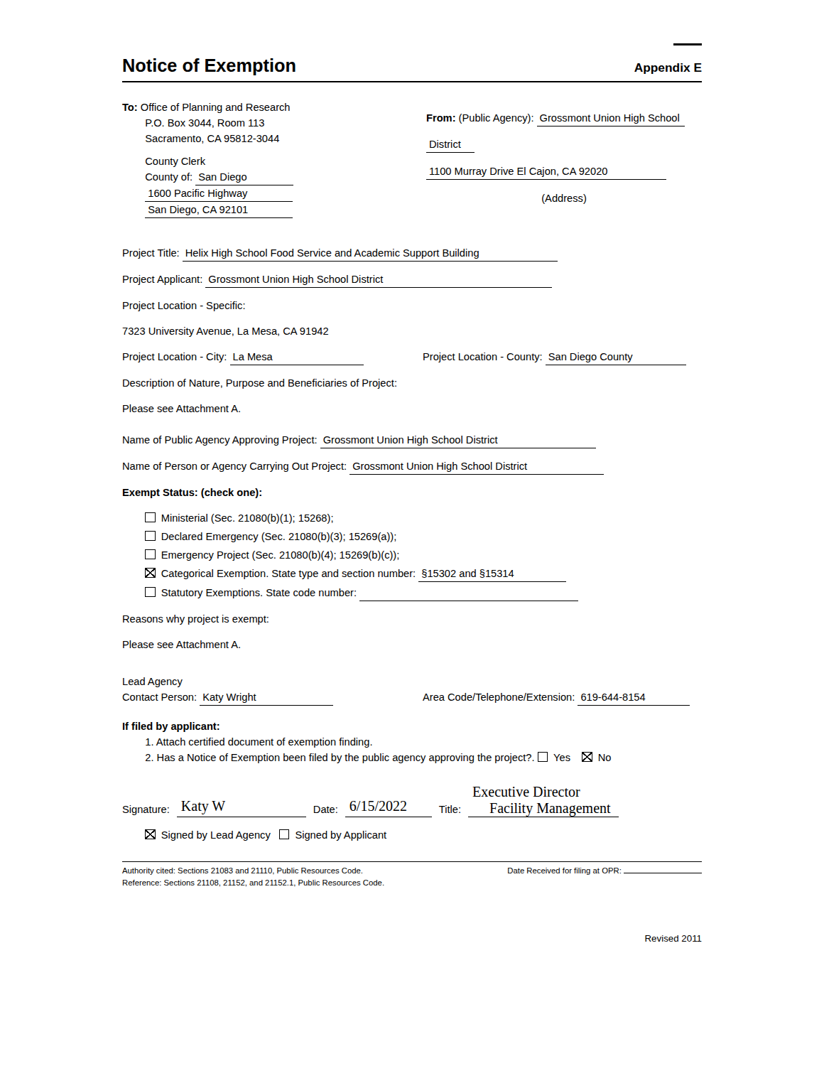Notice of Exemption
Appendix E
To: Office of Planning and Research
P.O. Box 3044, Room 113
Sacramento, CA 95812-3044
County Clerk
County of: San Diego
1600 Pacific Highway
San Diego, CA 92101
From: (Public Agency): Grossmont Union High School
District
1100 Murray Drive El Cajon, CA 92020
(Address)
Project Title: Helix High School Food Service and Academic Support Building
Project Applicant: Grossmont Union High School District
Project Location - Specific:
7323 University Avenue, La Mesa, CA 91942
Project Location - City: La Mesa
Project Location - County: San Diego County
Description of Nature, Purpose and Beneficiaries of Project:
Please see Attachment A.
Name of Public Agency Approving Project: Grossmont Union High School District
Name of Person or Agency Carrying Out Project: Grossmont Union High School District
Exempt Status: (check one):
Ministerial (Sec. 21080(b)(1); 15268);
Declared Emergency (Sec. 21080(b)(3); 15269(a));
Emergency Project (Sec. 21080(b)(4); 15269(b)(c));
Categorical Exemption. State type and section number: §15302 and §15314
Statutory Exemptions. State code number:
Reasons why project is exempt:
Please see Attachment A.
Lead Agency
Contact Person: Katy Wright
Area Code/Telephone/Extension: 619-644-8154
If filed by applicant:
1. Attach certified document of exemption finding.
2. Has a Notice of Exemption been filed by the public agency approving the project?. Yes No
Signature: Katy W Date: 6/15/2022 Title: Executive Director Facility Management
Signed by Lead Agency Signed by Applicant
Authority cited: Sections 21083 and 21110, Public Resources Code.
Reference: Sections 21108, 21152, and 21152.1, Public Resources Code.
Date Received for filing at OPR:
Revised 2011